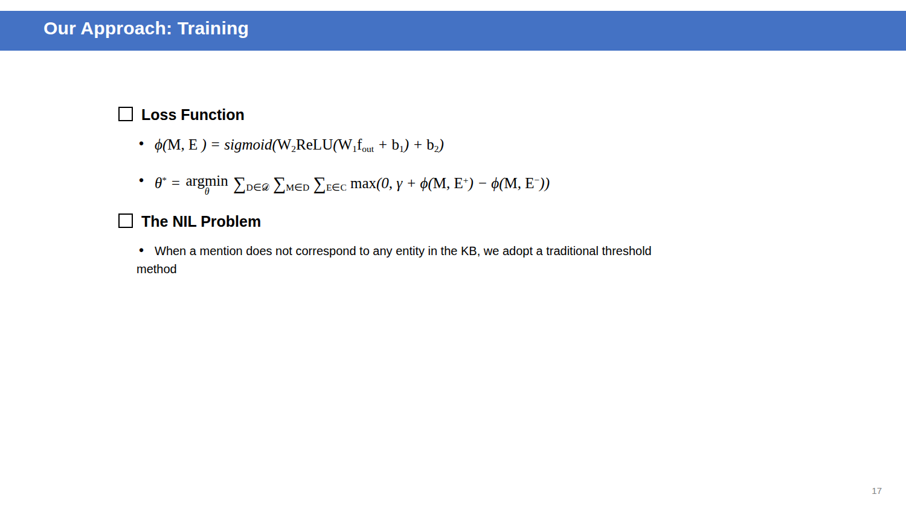Our Approach: Training
Loss Function
ϕ(M, E ) = sigmoid(W2ReLU(W1fout + b1) + b2)
θ* = argmin θ ∑D∈𝒟 ∑M∈D ∑E∈C max(0, γ + ϕ(M, E+) − ϕ(M, E−))
The NIL Problem
When a mention does not correspond to any entity in the KB, we adopt a traditional threshold method
17